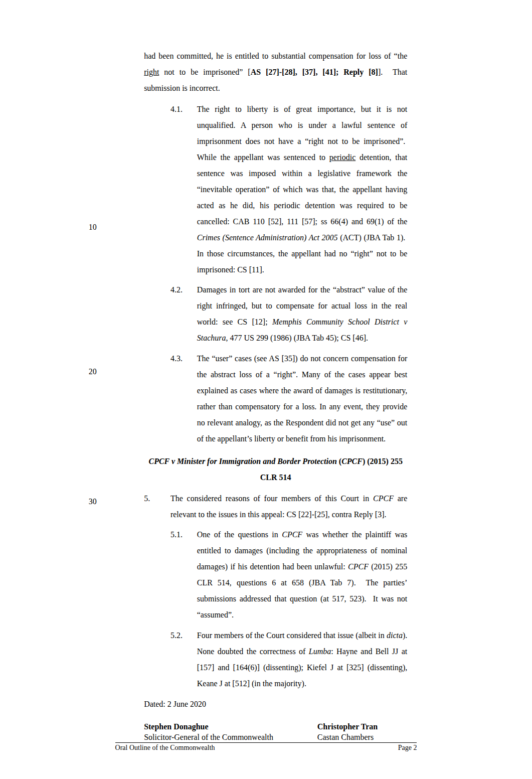10
20
30
had been committed, he is entitled to substantial compensation for loss of “the right not to be imprisoned” [AS [27]-[28], [37], [41]; Reply [8]]. That submission is incorrect.
4.1.
The right to liberty is of great importance, but it is not unqualified. A person who is under a lawful sentence of imprisonment does not have a “right not to be imprisoned”. While the appellant was sentenced to periodic detention, that sentence was imposed within a legislative framework the “inevitable operation” of which was that, the appellant having acted as he did, his periodic detention was required to be cancelled: CAB 110 [52], 111 [57]; ss 66(4) and 69(1) of the Crimes (Sentence Administration) Act 2005 (ACT) (JBA Tab 1). In those circumstances, the appellant had no “right” not to be imprisoned: CS [11].
4.2.
Damages in tort are not awarded for the “abstract” value of the right infringed, but to compensate for actual loss in the real world: see CS [12]; Memphis Community School District v Stachura, 477 US 299 (1986) (JBA Tab 45); CS [46].
4.3.
The “user” cases (see AS [35]) do not concern compensation for the abstract loss of a “right”. Many of the cases appear best explained as cases where the award of damages is restitutionary, rather than compensatory for a loss. In any event, they provide no relevant analogy, as the Respondent did not get any “use” out of the appellant’s liberty or benefit from his imprisonment.
CPCF v Minister for Immigration and Border Protection (CPCF) (2015) 255 CLR 514
5.
The considered reasons of four members of this Court in CPCF are relevant to the issues in this appeal: CS [22]-[25], contra Reply [3].
5.1.
One of the questions in CPCF was whether the plaintiff was entitled to damages (including the appropriateness of nominal damages) if his detention had been unlawful: CPCF (2015) 255 CLR 514, questions 6 at 658 (JBA Tab 7). The parties’ submissions addressed that question (at 517, 523). It was not “assumed”.
5.2.
Four members of the Court considered that issue (albeit in dicta). None doubted the correctness of Lumba: Hayne and Bell JJ at [157] and [164(6)] (dissenting); Kiefel J at [325] (dissenting), Keane J at [512] (in the majority).
Dated: 2 June 2020
Stephen Donaghue
Solicitor-General of the Commonwealth
Christopher Tran
Castan Chambers
Oral Outline of the Commonwealth
Page 2